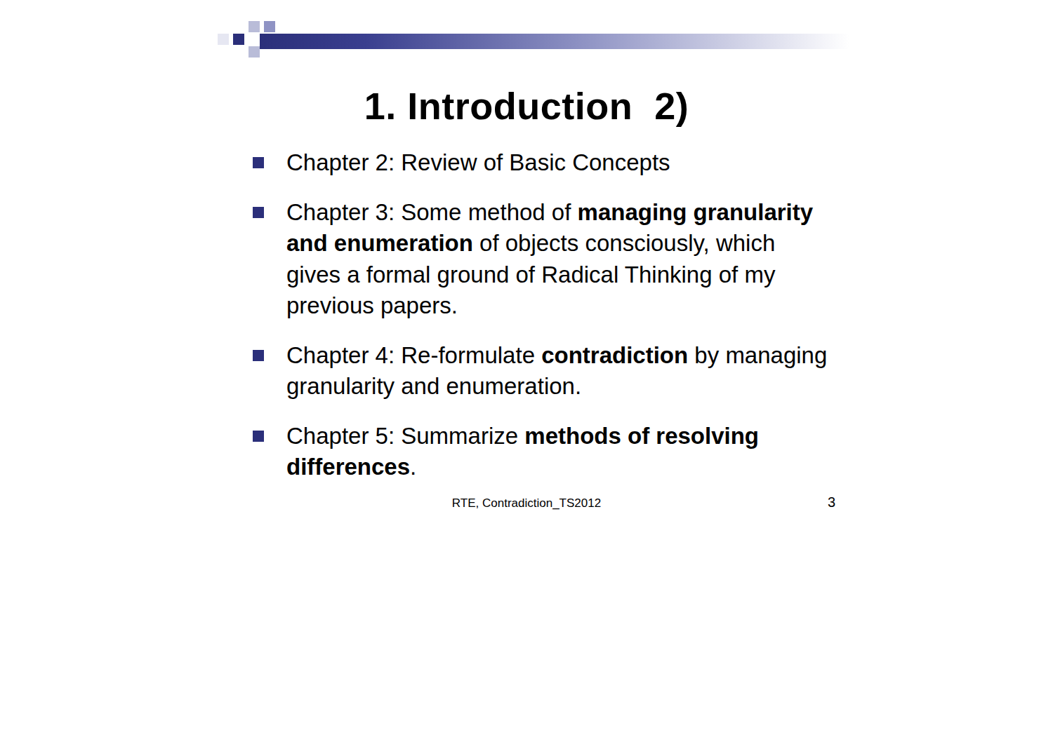1. Introduction 2)
Chapter 2: Review of Basic Concepts
Chapter 3: Some method of managing granularity and enumeration of objects consciously, which gives a formal ground of Radical Thinking of my previous papers.
Chapter 4: Re-formulate contradiction by managing granularity and enumeration.
Chapter 5: Summarize methods of resolving differences.
RTE, Contradiction_TS2012 3